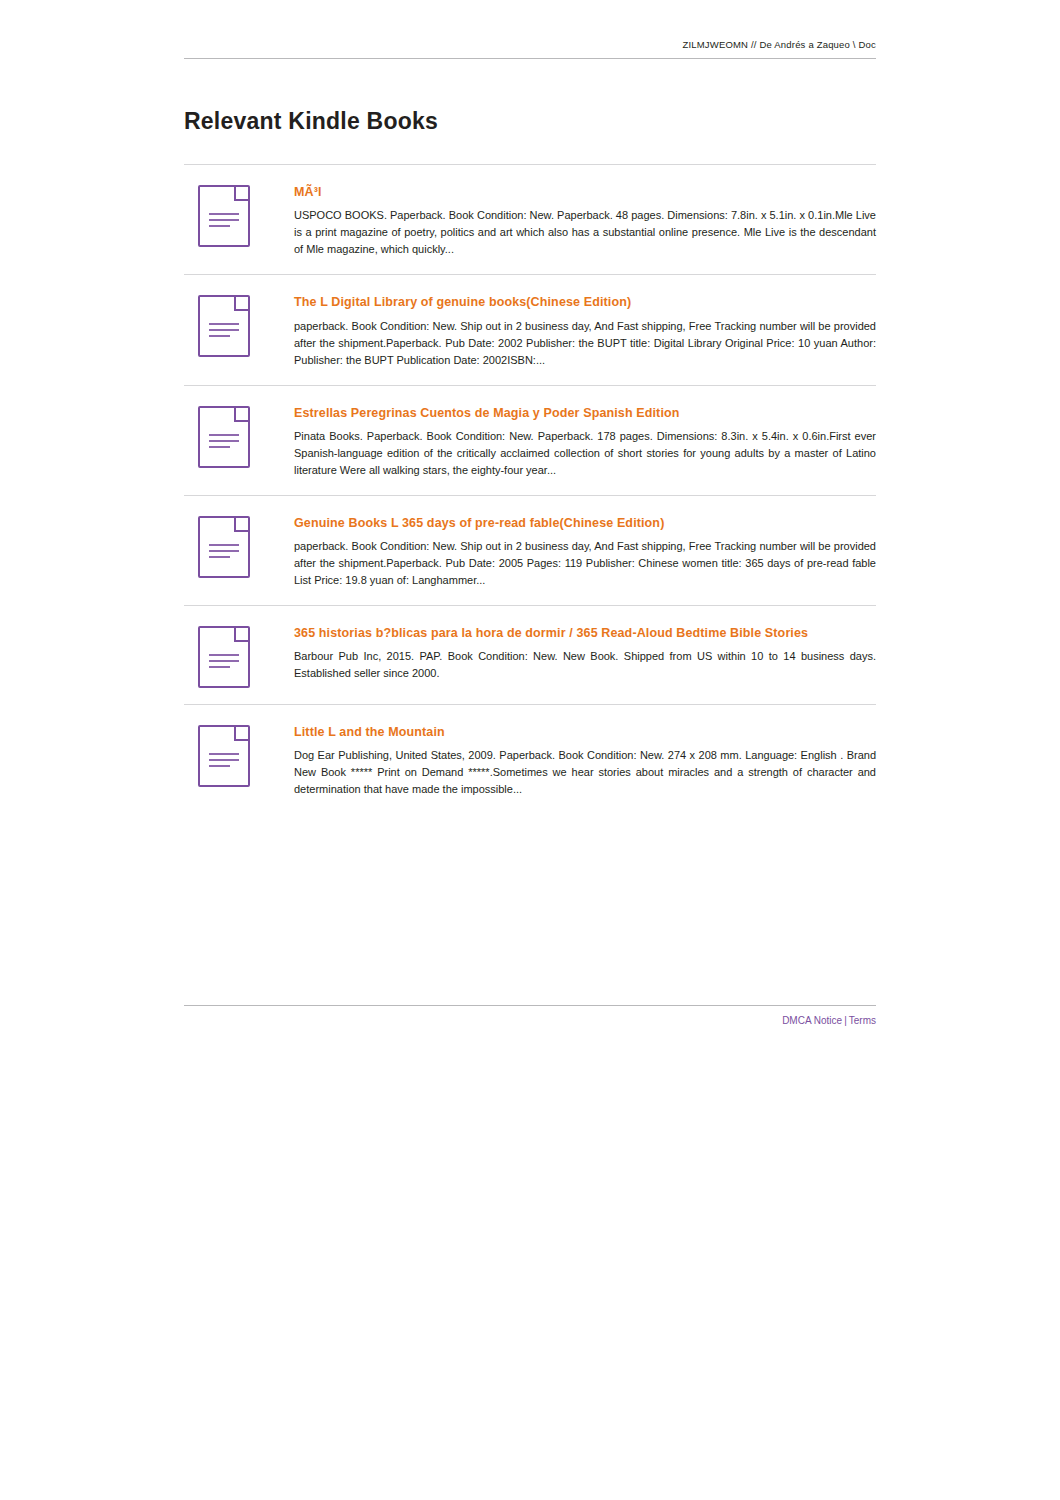ZILMJWEOMN // De Andrés a Zaqueo \ Doc
Relevant Kindle Books
MÃ³l
USPOCO BOOKS. Paperback. Book Condition: New. Paperback. 48 pages. Dimensions: 7.8in. x 5.1in. x 0.1in.Mle Live is a print magazine of poetry, politics and art which also has a substantial online presence. Mle Live is the descendant of Mle magazine, which quickly...
The L Digital Library of genuine books(Chinese Edition)
paperback. Book Condition: New. Ship out in 2 business day, And Fast shipping, Free Tracking number will be provided after the shipment.Paperback. Pub Date: 2002 Publisher: the BUPT title: Digital Library Original Price: 10 yuan Author: Publisher: the BUPT Publication Date: 2002ISBN:...
Estrellas Peregrinas Cuentos de Magia y Poder Spanish Edition
Pinata Books. Paperback. Book Condition: New. Paperback. 178 pages. Dimensions: 8.3in. x 5.4in. x 0.6in.First ever Spanish-language edition of the critically acclaimed collection of short stories for young adults by a master of Latino literature Were all walking stars, the eighty-four year...
Genuine Books L 365 days of pre-read fable(Chinese Edition)
paperback. Book Condition: New. Ship out in 2 business day, And Fast shipping, Free Tracking number will be provided after the shipment.Paperback. Pub Date: 2005 Pages: 119 Publisher: Chinese women title: 365 days of pre-read fable List Price: 19.8 yuan of: Langhammer...
365 historias b?blicas para la hora de dormir / 365 Read-Aloud Bedtime Bible Stories
Barbour Pub Inc, 2015. PAP. Book Condition: New. New Book. Shipped from US within 10 to 14 business days. Established seller since 2000.
Little L and the Mountain
Dog Ear Publishing, United States, 2009. Paperback. Book Condition: New. 274 x 208 mm. Language: English . Brand New Book ***** Print on Demand *****.Sometimes we hear stories about miracles and a strength of character and determination that have made the impossible...
DMCA Notice|Terms